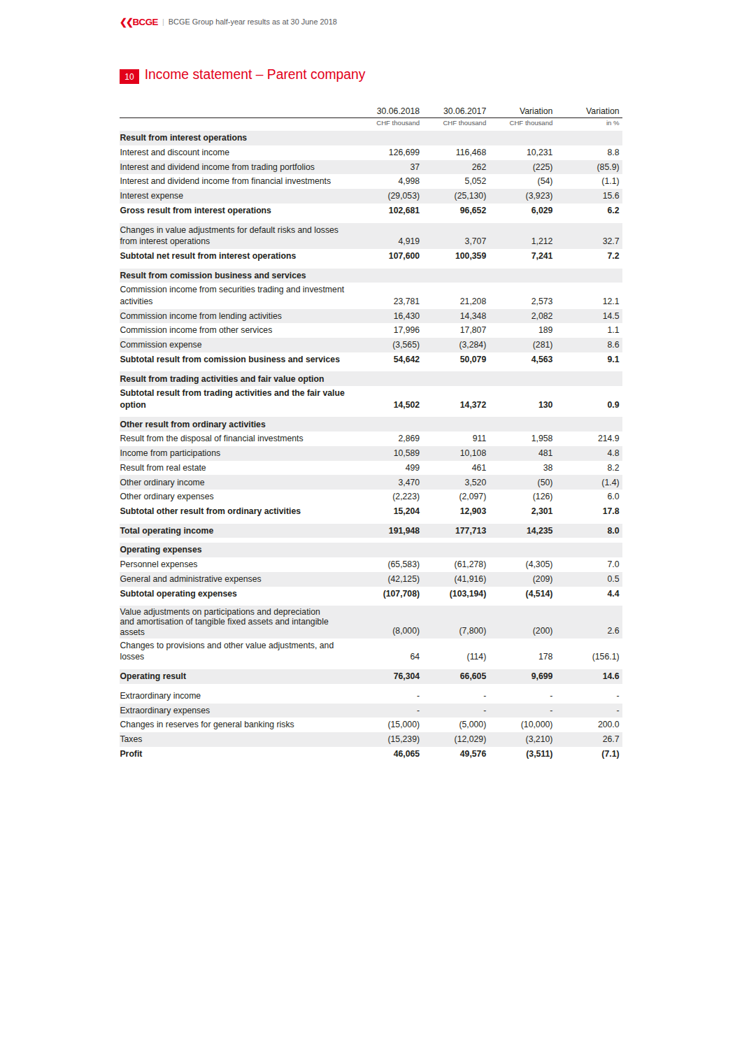❮❮BCGE | BCGE Group half-year results as at 30 June 2018
10
Income statement – Parent company
| | 30.06.2018 | 30.06.2017 | Variation | Variation |
| --- | --- | --- | --- | --- |
| | CHF thousand | CHF thousand | CHF thousand | in % |
| Result from interest operations | | | | |
| Interest and discount income | 126,699 | 116,468 | 10,231 | 8.8 |
| Interest and dividend income from trading portfolios | 37 | 262 | (225) | (85.9) |
| Interest and dividend income from financial investments | 4,998 | 5,052 | (54) | (1.1) |
| Interest expense | (29,053) | (25,130) | (3,923) | 15.6 |
| Gross result from interest operations | 102,681 | 96,652 | 6,029 | 6.2 |
| Changes in value adjustments for default risks and losses from interest operations | 4,919 | 3,707 | 1,212 | 32.7 |
| Subtotal net result from interest operations | 107,600 | 100,359 | 7,241 | 7.2 |
| Result from comission business and services | | | | |
| Commission income from securities trading and investment activities | 23,781 | 21,208 | 2,573 | 12.1 |
| Commission income from lending activities | 16,430 | 14,348 | 2,082 | 14.5 |
| Commission income from other services | 17,996 | 17,807 | 189 | 1.1 |
| Commission expense | (3,565) | (3,284) | (281) | 8.6 |
| Subtotal result from comission business and services | 54,642 | 50,079 | 4,563 | 9.1 |
| Result from trading activities and fair value option | | | | |
| Subtotal result from trading activities and the fair value option | 14,502 | 14,372 | 130 | 0.9 |
| Other result from ordinary activities | | | | |
| Result from the disposal of financial investments | 2,869 | 911 | 1,958 | 214.9 |
| Income from participations | 10,589 | 10,108 | 481 | 4.8 |
| Result from real estate | 499 | 461 | 38 | 8.2 |
| Other ordinary income | 3,470 | 3,520 | (50) | (1.4) |
| Other ordinary expenses | (2,223) | (2,097) | (126) | 6.0 |
| Subtotal other result from ordinary activities | 15,204 | 12,903 | 2,301 | 17.8 |
| Total operating income | 191,948 | 177,713 | 14,235 | 8.0 |
| Operating expenses | | | | |
| Personnel expenses | (65,583) | (61,278) | (4,305) | 7.0 |
| General and administrative expenses | (42,125) | (41,916) | (209) | 0.5 |
| Subtotal operating expenses | (107,708) | (103,194) | (4,514) | 4.4 |
| Value adjustments on participations and depreciation and amortisation of tangible fixed assets and intangible assets | (8,000) | (7,800) | (200) | 2.6 |
| Changes to provisions and other value adjustments, and losses | 64 | (114) | 178 | (156.1) |
| Operating result | 76,304 | 66,605 | 9,699 | 14.6 |
| Extraordinary income | - | - | - | - |
| Extraordinary expenses | - | - | - | - |
| Changes in reserves for general banking risks | (15,000) | (5,000) | (10,000) | 200.0 |
| Taxes | (15,239) | (12,029) | (3,210) | 26.7 |
| Profit | 46,065 | 49,576 | (3,511) | (7.1) |